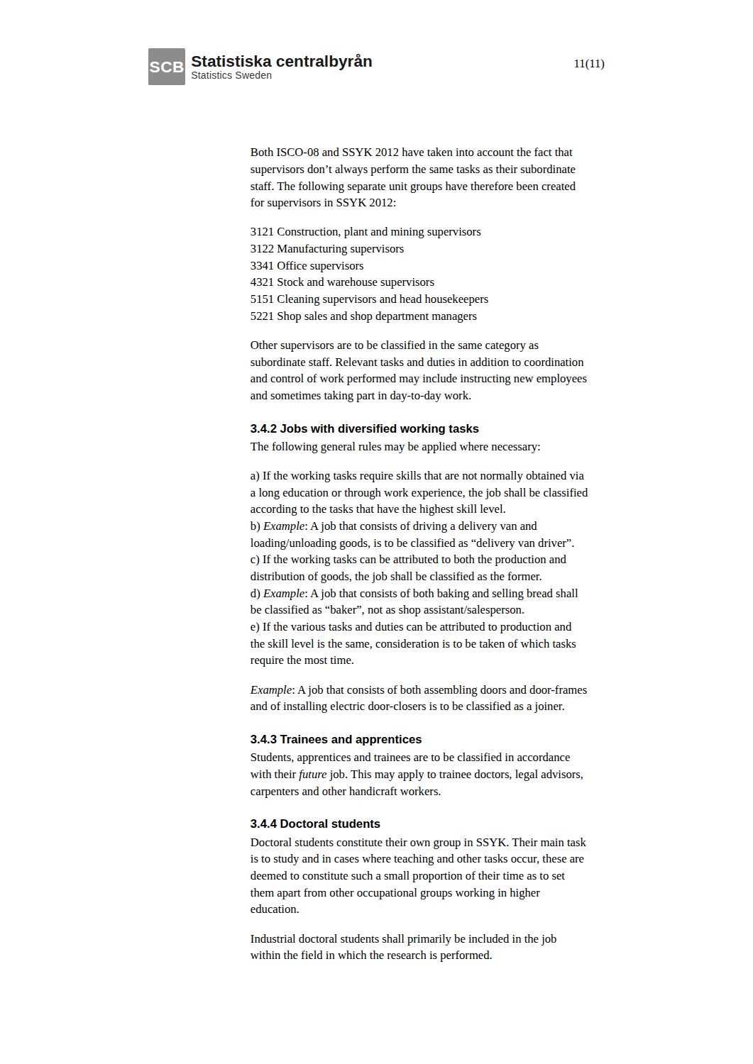SCB
Statistiska centralbyrån
Statistics Sweden
11(11)
Both ISCO-08 and SSYK 2012 have taken into account the fact that supervisors don’t always perform the same tasks as their subordinate staff. The following separate unit groups have therefore been created for supervisors in SSYK 2012:
3121 Construction, plant and mining supervisors
3122 Manufacturing supervisors
3341 Office supervisors
4321 Stock and warehouse supervisors
5151 Cleaning supervisors and head housekeepers
5221 Shop sales and shop department managers
Other supervisors are to be classified in the same category as subordinate staff. Relevant tasks and duties in addition to coordination and control of work performed may include instructing new employees and sometimes taking part in day-to-day work.
3.4.2 Jobs with diversified working tasks
The following general rules may be applied where necessary:
a) If the working tasks require skills that are not normally obtained via a long education or through work experience, the job shall be classified according to the tasks that have the highest skill level.
b) Example: A job that consists of driving a delivery van and loading/unloading goods, is to be classified as “delivery van driver”.
c) If the working tasks can be attributed to both the production and distribution of goods, the job shall be classified as the former.
d) Example: A job that consists of both baking and selling bread shall be classified as “baker”, not as shop assistant/salesperson.
e) If the various tasks and duties can be attributed to production and the skill level is the same, consideration is to be taken of which tasks require the most time.
Example: A job that consists of both assembling doors and door-frames and of installing electric door-closers is to be classified as a joiner.
3.4.3 Trainees and apprentices
Students, apprentices and trainees are to be classified in accordance with their future job. This may apply to trainee doctors, legal advisors, carpenters and other handicraft workers.
3.4.4 Doctoral students
Doctoral students constitute their own group in SSYK. Their main task is to study and in cases where teaching and other tasks occur, these are deemed to constitute such a small proportion of their time as to set them apart from other occupational groups working in higher education.
Industrial doctoral students shall primarily be included in the job within the field in which the research is performed.